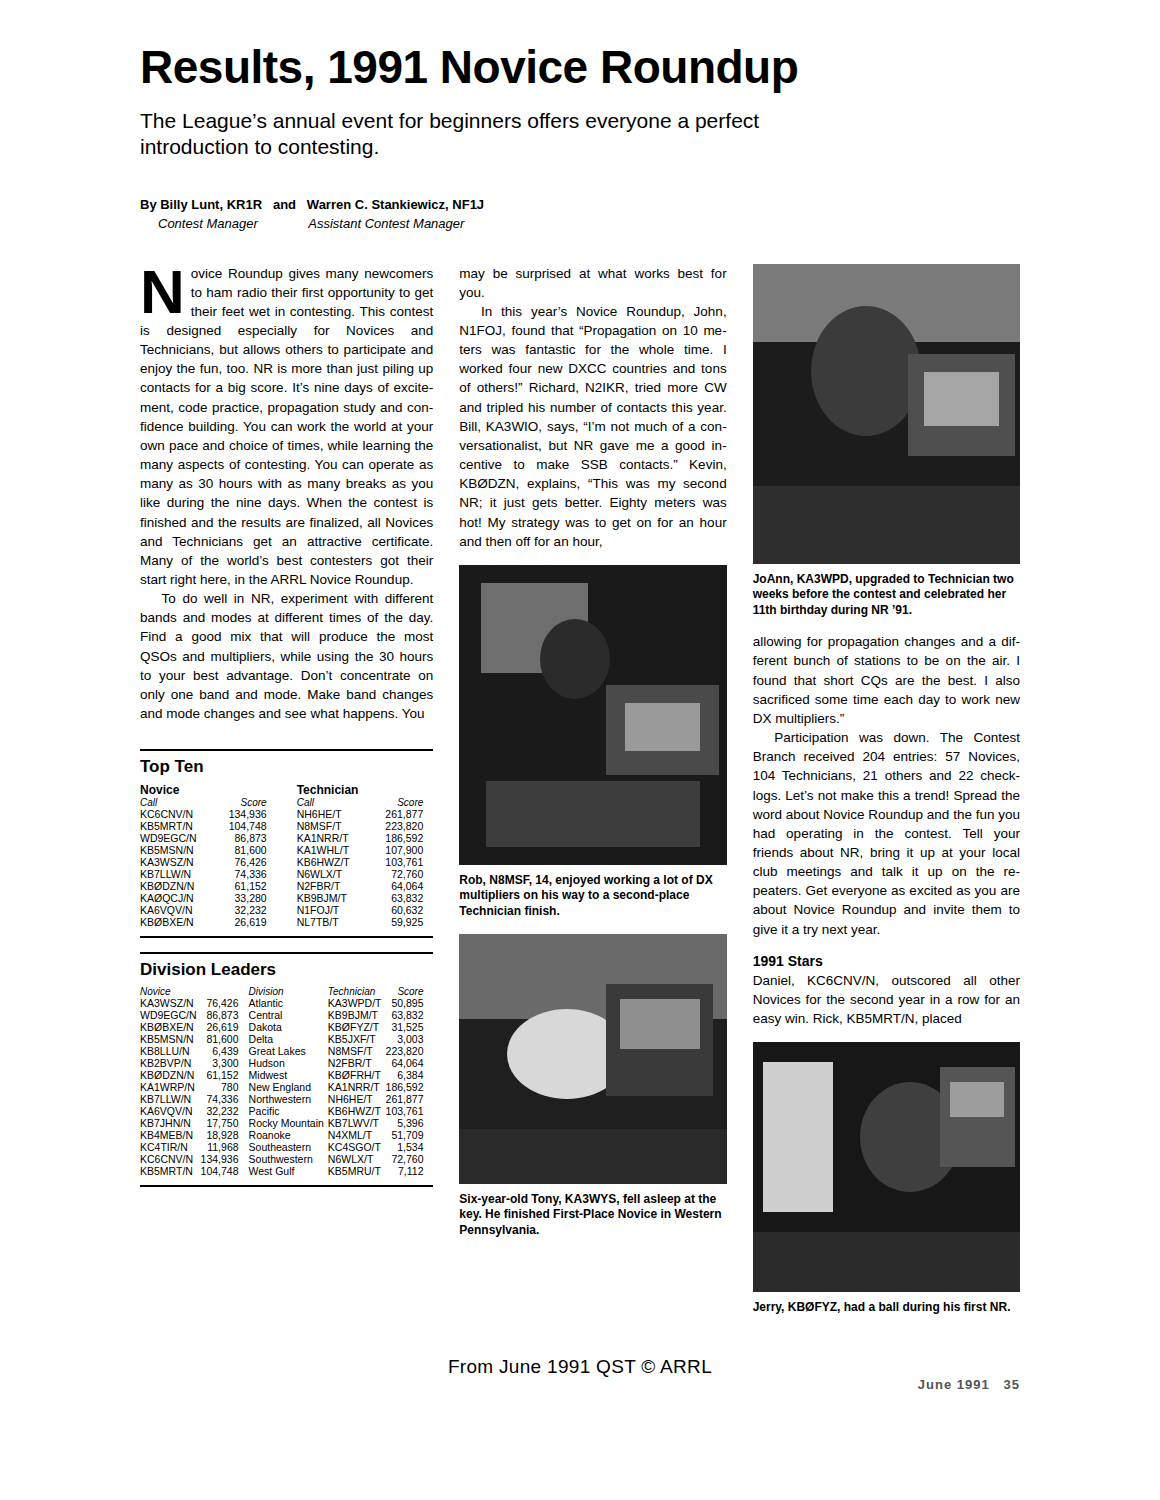Results, 1991 Novice Roundup
The League’s annual event for beginners offers everyone a perfect introduction to contesting.
By Billy Lunt, KR1R and Warren C. Stankiewicz, NF1J
Contest Manager Assistant Contest Manager
Novice Roundup gives many newcomers to ham radio their first opportunity to get their feet wet in contesting. This contest is designed especially for Novices and Technicians, but allows others to participate and enjoy the fun, too. NR is more than just piling up contacts for a big score. It’s nine days of excitement, code practice, propagation study and confidence building. You can work the world at your own pace and choice of times, while learning the many aspects of contesting. You can operate as many as 30 hours with as many breaks as you like during the nine days. When the contest is finished and the results are finalized, all Novices and Technicians get an attractive certificate. Many of the world’s best contesters got their start right here, in the ARRL Novice Roundup.
To do well in NR, experiment with different bands and modes at different times of the day. Find a good mix that will produce the most QSOs and multipliers, while using the 30 hours to your best advantage. Don’t concentrate on only one band and mode. Make band changes and mode changes and see what happens. You
Top Ten
Novice
| Call | Score |
| KC6CNV/N | 134,936 |
| KB5MRT/N | 104,748 |
| WD9EGC/N | 86,873 |
| KB5MSN/N | 81,600 |
| KA3WSZ/N | 76,426 |
| KB7LLW/N | 74,336 |
| KBØDZN/N | 61,152 |
| KAØQCJ/N | 33,280 |
| KA6VQV/N | 32,232 |
| KBØBXE/N | 26,619 |
Technician
| Call | Score |
| NH6HE/T | 261,877 |
| N8MSF/T | 223,820 |
| KA1NRR/T | 186,592 |
| KA1WHL/T | 107,900 |
| KB6HWZ/T | 103,761 |
| N6WLX/T | 72,760 |
| N2FBR/T | 64,064 |
| KB9BJM/T | 63,832 |
| N1FOJ/T | 60,632 |
| NL7TB/T | 59,925 |
Division Leaders
| Novice | | Division | Technician | Score |
| KA3WSZ/N | 76,426 | Atlantic | KA3WPD/T | 50,895 |
| WD9EGC/N | 86,873 | Central | KB9BJM/T | 63,832 |
| KBØBXE/N | 26,619 | Dakota | KBØFYZ/T | 31,525 |
| KB5MSN/N | 81,600 | Delta | KB5JXF/T | 3,003 |
| KB8LLU/N | 6,439 | Great Lakes | N8MSF/T | 223,820 |
| KB2BVP/N | 3,300 | Hudson | N2FBR/T | 64,064 |
| KBØDZN/N | 61,152 | Midwest | KBØFRH/T | 6,384 |
| KA1WRP/N | 780 | New England | KA1NRR/T | 186,592 |
| KB7LLW/N | 74,336 | Northwestern | NH6HE/T | 261,877 |
| KA6VQV/N | 32,232 | Pacific | KB6HWZ/T | 103,761 |
| KB7JHN/N | 17,750 | Rocky Mountain | KB7LWV/T | 5,396 |
| KB4MEB/N | 18,928 | Roanoke | N4XML/T | 51,709 |
| KC4TIR/N | 11,968 | Southeastern | KC4SGO/T | 1,534 |
| KC6CNV/N | 134,936 | Southwestern | N6WLX/T | 72,760 |
| KB5MRT/N | 104,748 | West Gulf | KB5MRU/T | 7,112 |
may be surprised at what works best for you.
In this year’s Novice Roundup, John, N1FOJ, found that “Propagation on 10 meters was fantastic for the whole time. I worked four new DXCC countries and tons of others!” Richard, N2IKR, tried more CW and tripled his number of contacts this year. Bill, KA3WIO, says, “I’m not much of a conversationalist, but NR gave me a good incentive to make SSB contacts.” Kevin, KBØDZN, explains, “This was my second NR; it just gets better. Eighty meters was hot! My strategy was to get on for an hour and then off for an hour,
Rob, N8MSF, 14, enjoyed working a lot of DX multipliers on his way to a second-place Technician finish.
Six-year-old Tony, KA3WYS, fell asleep at the key. He finished First-Place Novice in Western Pennsylvania.
JoAnn, KA3WPD, upgraded to Technician two weeks before the contest and celebrated her 11th birthday during NR ’91.
allowing for propagation changes and a different bunch of stations to be on the air. I found that short CQs are the best. I also sacrificed some time each day to work new DX multipliers.”
Participation was down. The Contest Branch received 204 entries: 57 Novices, 104 Technicians, 21 others and 22 checklogs. Let’s not make this a trend! Spread the word about Novice Roundup and the fun you had operating in the contest. Tell your friends about NR, bring it up at your local club meetings and talk it up on the repeaters. Get everyone as excited as you are about Novice Roundup and invite them to give it a try next year.
1991 Stars
Daniel, KC6CNV/N, outscored all other Novices for the second year in a row for an easy win. Rick, KB5MRT/N, placed
Jerry, KBØFYZ, had a ball during his first NR.
From June 1991 QST © ARRL
June 1991 35